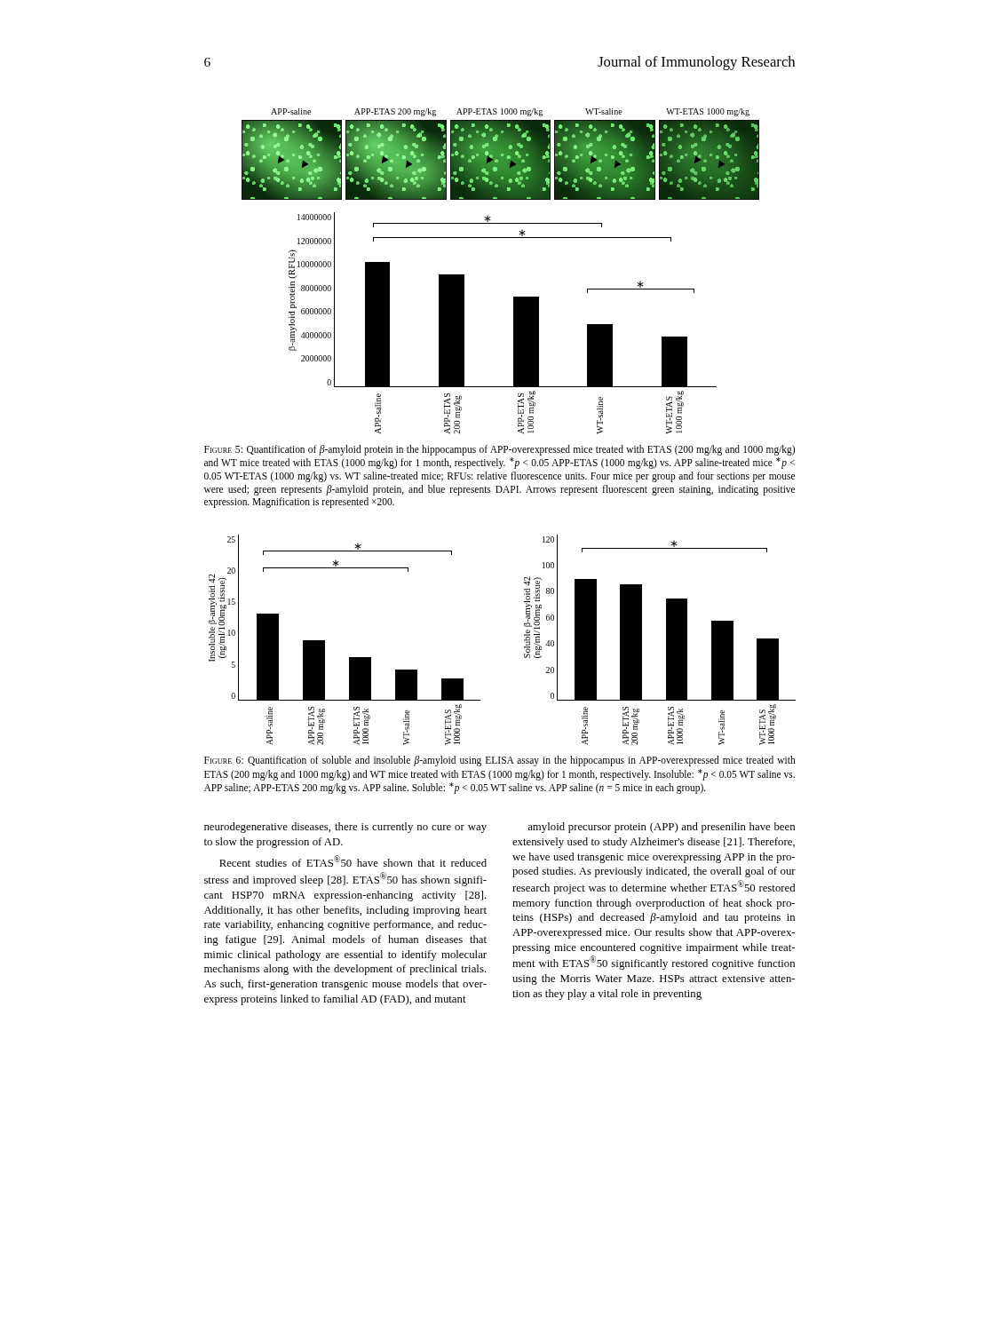6
Journal of Immunology Research
APP-saline
APP-ETAS 200 mg/kg
APP-ETAS 1000 mg/kg
WT-saline
WT-ETAS 1000 mg/kg
β-amyloid protein (RFUs)
14000000
12000000
10000000
8000000
6000000
4000000
2000000
0
∗
∗
∗
APP-saline
APP-ETAS
200 mg/kg
APP-ETAS
1000 mg/kg
WT-saline
WT-ETAS
1000 mg/kg
Figure 5: Quantification of β-amyloid protein in the hippocampus of APP-overexpressed mice treated with ETAS (200 mg/kg and 1000 mg/kg) and WT mice treated with ETAS (1000 mg/kg) for 1 month, respectively. ∗p < 0.05 APP-ETAS (1000 mg/kg) vs. APP saline-treated mice ∗p < 0.05 WT-ETAS (1000 mg/kg) vs. WT saline-treated mice; RFUs: relative fluorescence units. Four mice per group and four sections per mouse were used; green represents β-amyloid protein, and blue represents DAPI. Arrows represent fluorescent green staining, indicating positive expression. Magnification is represented ×200.
Insoluble β-amyloid 42
(ng/ml/100mg tissue)
25
20
15
10
5
0
∗
∗
APP-saline
APP-ETAS
200 mg/kg
APP-ETAS
1000 mg/k
WT-saline
WT-ETAS
1000 mg/kg
Soluble β-amyloid 42
(ng/ml/100mg tissue)
120
100
80
60
40
20
0
∗
APP-saline
APP-ETAS
200 mg/kg
APP-ETAS
1000 mg/k
WT-saline
WT-ETAS
1000 mg/kg
Figure 6: Quantification of soluble and insoluble β-amyloid using ELISA assay in the hippocampus in APP-overexpressed mice treated with ETAS (200 mg/kg and 1000 mg/kg) and WT mice treated with ETAS (1000 mg/kg) for 1 month, respectively. Insoluble: ∗p < 0.05 WT saline vs. APP saline; APP-ETAS 200 mg/kg vs. APP saline. Soluble: ∗p < 0.05 WT saline vs. APP saline (n = 5 mice in each group).
neurodegenerative diseases, there is currently no cure or way to slow the progression of AD.
Recent studies of ETAS®50 have shown that it reduced stress and improved sleep [28]. ETAS®50 has shown significant HSP70 mRNA expression-enhancing activity [28]. Additionally, it has other benefits, including improving heart rate variability, enhancing cognitive performance, and reducing fatigue [29]. Animal models of human diseases that mimic clinical pathology are essential to identify molecular mechanisms along with the development of preclinical trials. As such, first-generation transgenic mouse models that overexpress proteins linked to familial AD (FAD), and mutant
amyloid precursor protein (APP) and presenilin have been extensively used to study Alzheimer's disease [21]. Therefore, we have used transgenic mice overexpressing APP in the proposed studies. As previously indicated, the overall goal of our research project was to determine whether ETAS®50 restored memory function through overproduction of heat shock proteins (HSPs) and decreased β-amyloid and tau proteins in APP-overexpressed mice. Our results show that APP-overexpressing mice encountered cognitive impairment while treatment with ETAS®50 significantly restored cognitive function using the Morris Water Maze. HSPs attract extensive attention as they play a vital role in preventing